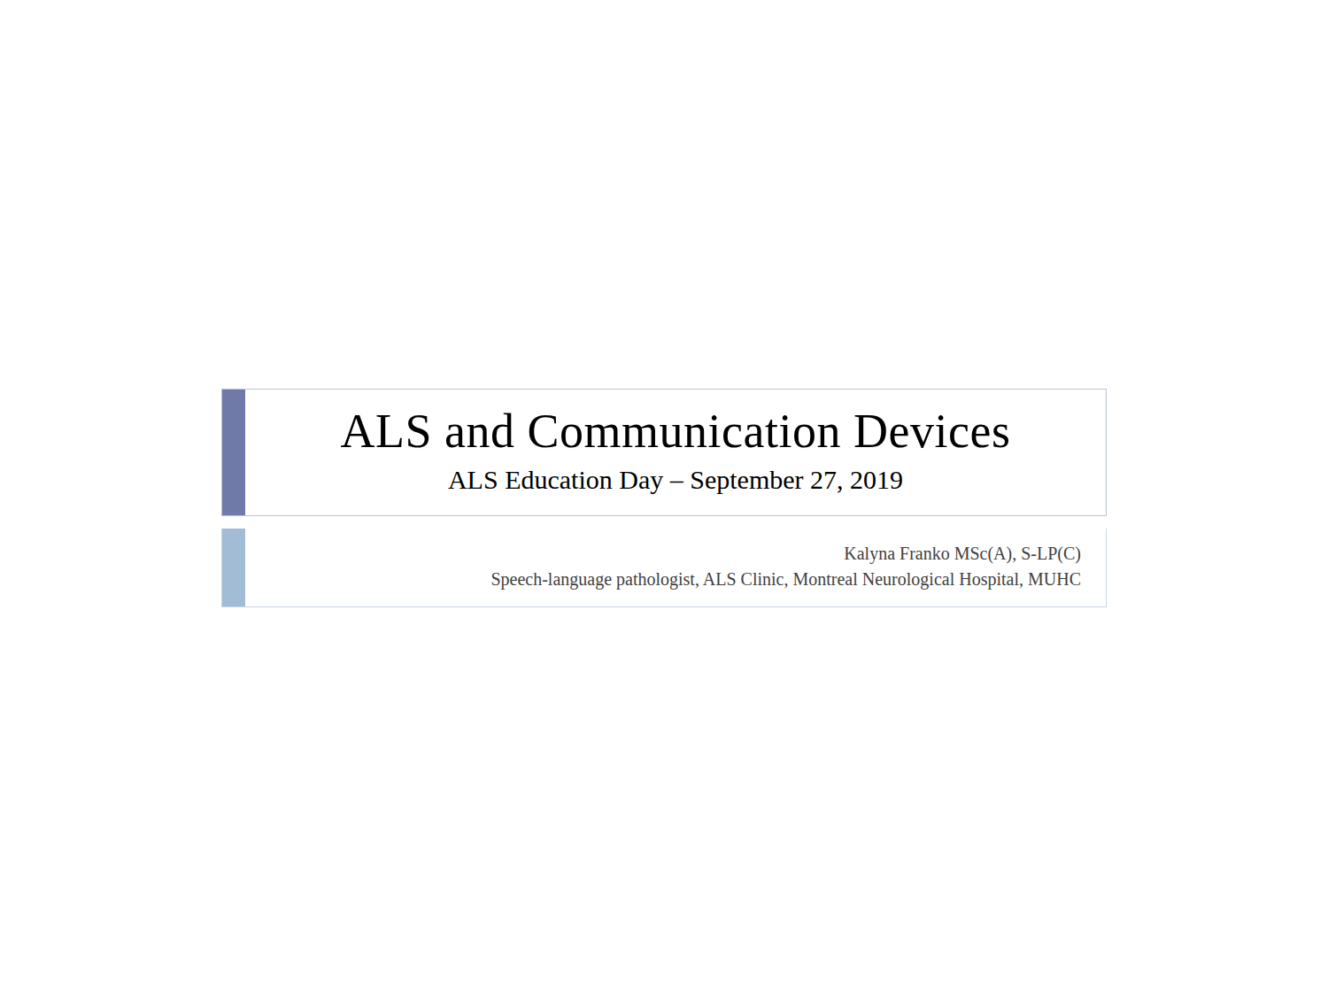ALS and Communication Devices
ALS Education Day – September 27, 2019
Kalyna Franko MSc(A), S-LP(C) Speech-language pathologist, ALS Clinic, Montreal Neurological Hospital, MUHC